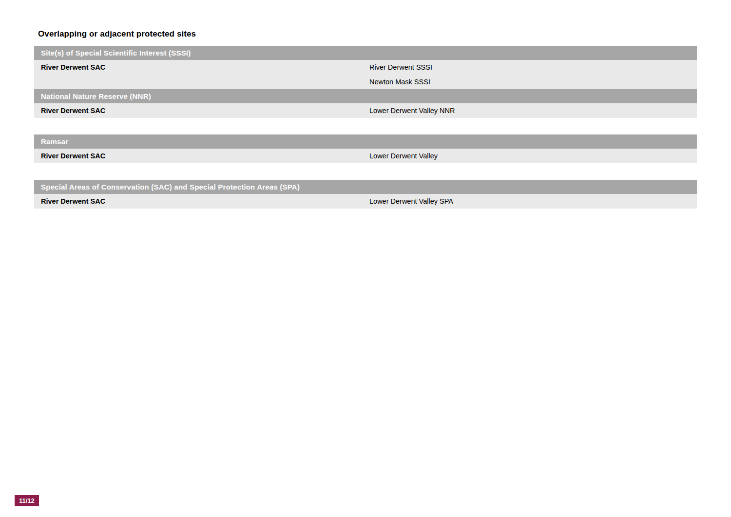Overlapping or adjacent protected sites
| Site(s) of Special Scientific Interest (SSSI) |
| River Derwent SAC | River Derwent SSSI |
| | Newton Mask SSSI |
| National Nature Reserve (NNR) |
| River Derwent SAC | Lower Derwent Valley NNR |
| Ramsar |
| River Derwent SAC | Lower Derwent Valley |
| Special Areas of Conservation (SAC) and Special Protection Areas (SPA) |
| River Derwent SAC | Lower Derwent Valley SPA |
11/12